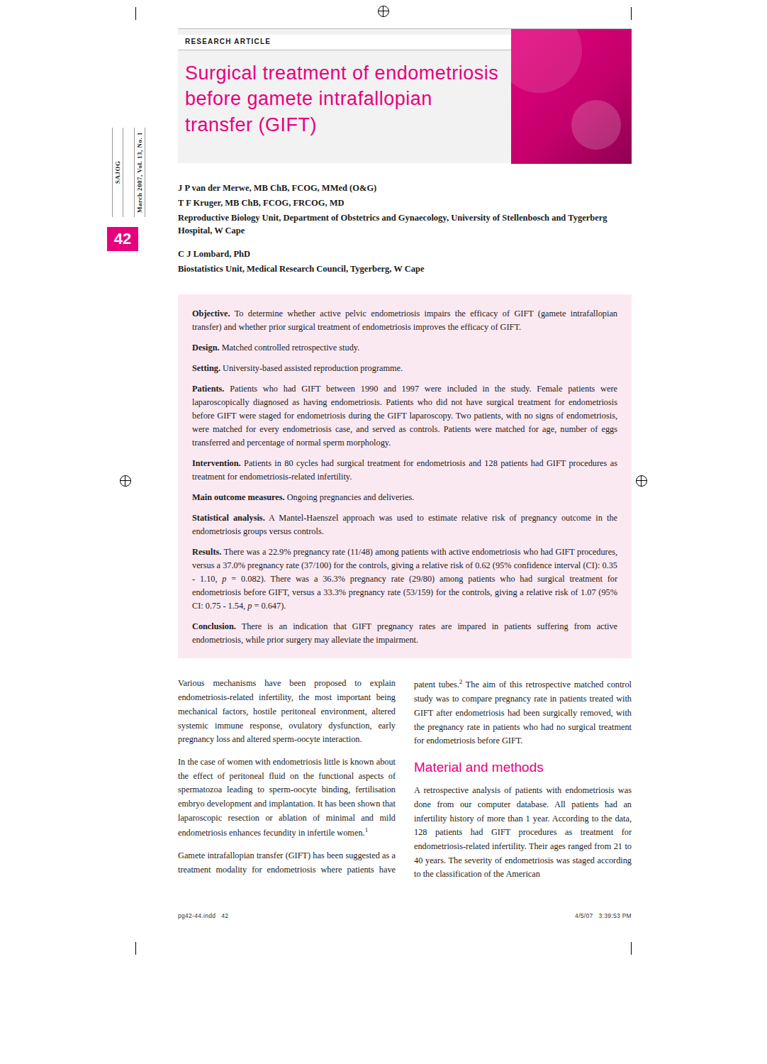SAJOG
March 2007, Vol. 13, No. 1
42
RESEARCH ARTICLE
Surgical treatment of endometriosis before gamete intrafallopian transfer (GIFT)
J P van der Merwe, MB ChB, FCOG, MMed (O&G)
T F Kruger, MB ChB, FCOG, FRCOG, MD
Reproductive Biology Unit, Department of Obstetrics and Gynaecology, University of Stellenbosch and Tygerberg Hospital, W Cape
C J Lombard, PhD
Biostatistics Unit, Medical Research Council, Tygerberg, W Cape
Objective. To determine whether active pelvic endometriosis impairs the efficacy of GIFT (gamete intrafallopian transfer) and whether prior surgical treatment of endometriosis improves the efficacy of GIFT.
Design. Matched controlled retrospective study.
Setting. University-based assisted reproduction programme.
Patients. Patients who had GIFT between 1990 and 1997 were included in the study. Female patients were laparoscopically diagnosed as having endometriosis. Patients who did not have surgical treatment for endometriosis before GIFT were staged for endometriosis during the GIFT laparoscopy. Two patients, with no signs of endometriosis, were matched for every endometriosis case, and served as controls. Patients were matched for age, number of eggs transferred and percentage of normal sperm morphology.
Intervention. Patients in 80 cycles had surgical treatment for endometriosis and 128 patients had GIFT procedures as treatment for endometriosis-related infertility.
Main outcome measures. Ongoing pregnancies and deliveries.
Statistical analysis. A Mantel-Haenszel approach was used to estimate relative risk of pregnancy outcome in the endometriosis groups versus controls.
Results. There was a 22.9% pregnancy rate (11/48) among patients with active endometriosis who had GIFT procedures, versus a 37.0% pregnancy rate (37/100) for the controls, giving a relative risk of 0.62 (95% confidence interval (CI): 0.35 - 1.10, p = 0.082). There was a 36.3% pregnancy rate (29/80) among patients who had surgical treatment for endometriosis before GIFT, versus a 33.3% pregnancy rate (53/159) for the controls, giving a relative risk of 1.07 (95% CI: 0.75 - 1.54, p = 0.647).
Conclusion. There is an indication that GIFT pregnancy rates are impared in patients suffering from active endometriosis, while prior surgery may alleviate the impairment.
Various mechanisms have been proposed to explain endometriosis-related infertility, the most important being mechanical factors, hostile peritoneal environment, altered systemic immune response, ovulatory dysfunction, early pregnancy loss and altered sperm-oocyte interaction.
In the case of women with endometriosis little is known about the effect of peritoneal fluid on the functional aspects of spermatozoa leading to sperm-oocyte binding, fertilisation embryo development and implantation. It has been shown that laparoscopic resection or ablation of minimal and mild endometriosis enhances fecundity in infertile women.1
Gamete intrafallopian transfer (GIFT) has been suggested as a treatment modality for endometriosis where patients have patent tubes.2 The aim of this retrospective matched control study was to compare pregnancy rate in patients treated with GIFT after endometriosis had been surgically removed, with the pregnancy rate in patients who had no surgical treatment for endometriosis before GIFT.
Material and methods
A retrospective analysis of patients with endometriosis was done from our computer database. All patients had an infertility history of more than 1 year. According to the data, 128 patients had GIFT procedures as treatment for endometriosis-related infertility. Their ages ranged from 21 to 40 years. The severity of endometriosis was staged according to the classification of the American
pg42-44.indd 42
4/5/07 3:39:53 PM